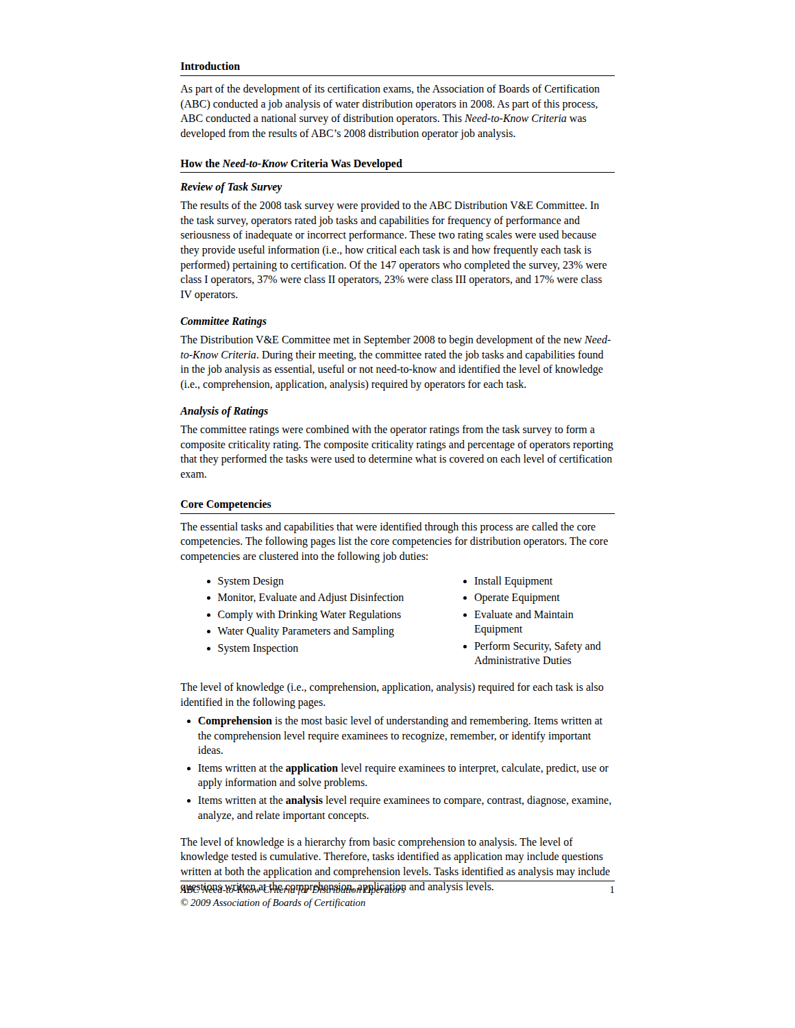Introduction
As part of the development of its certification exams, the Association of Boards of Certification (ABC) conducted a job analysis of water distribution operators in 2008. As part of this process, ABC conducted a national survey of distribution operators. This Need-to-Know Criteria was developed from the results of ABC’s 2008 distribution operator job analysis.
How the Need-to-Know Criteria Was Developed
Review of Task Survey
The results of the 2008 task survey were provided to the ABC Distribution V&E Committee. In the task survey, operators rated job tasks and capabilities for frequency of performance and seriousness of inadequate or incorrect performance. These two rating scales were used because they provide useful information (i.e., how critical each task is and how frequently each task is performed) pertaining to certification. Of the 147 operators who completed the survey, 23% were class I operators, 37% were class II operators, 23% were class III operators, and 17% were class IV operators.
Committee Ratings
The Distribution V&E Committee met in September 2008 to begin development of the new Need-to-Know Criteria. During their meeting, the committee rated the job tasks and capabilities found in the job analysis as essential, useful or not need-to-know and identified the level of knowledge
(i.e., comprehension, application, analysis) required by operators for each task.
Analysis of Ratings
The committee ratings were combined with the operator ratings from the task survey to form a composite criticality rating. The composite criticality ratings and percentage of operators reporting that they performed the tasks were used to determine what is covered on each level of certification exam.
Core Competencies
The essential tasks and capabilities that were identified through this process are called the core competencies. The following pages list the core competencies for distribution operators. The core competencies are clustered into the following job duties:
System Design
Monitor, Evaluate and Adjust Disinfection
Comply with Drinking Water Regulations
Water Quality Parameters and Sampling
System Inspection
Install Equipment
Operate Equipment
Evaluate and Maintain Equipment
Perform Security, Safety and Administrative Duties
The level of knowledge (i.e., comprehension, application, analysis) required for each task is also identified in the following pages.
Comprehension is the most basic level of understanding and remembering. Items written at the comprehension level require examinees to recognize, remember, or identify important ideas.
Items written at the application level require examinees to interpret, calculate, predict, use or apply information and solve problems.
Items written at the analysis level require examinees to compare, contrast, diagnose, examine, analyze, and relate important concepts.
The level of knowledge is a hierarchy from basic comprehension to analysis. The level of knowledge tested is cumulative. Therefore, tasks identified as application may include questions written at both the application and comprehension levels. Tasks identified as analysis may include questions written at the comprehension, application and analysis levels.
ABC Need-to-Know Criteria for Distribution Operators
© 2009 Association of Boards of Certification
1